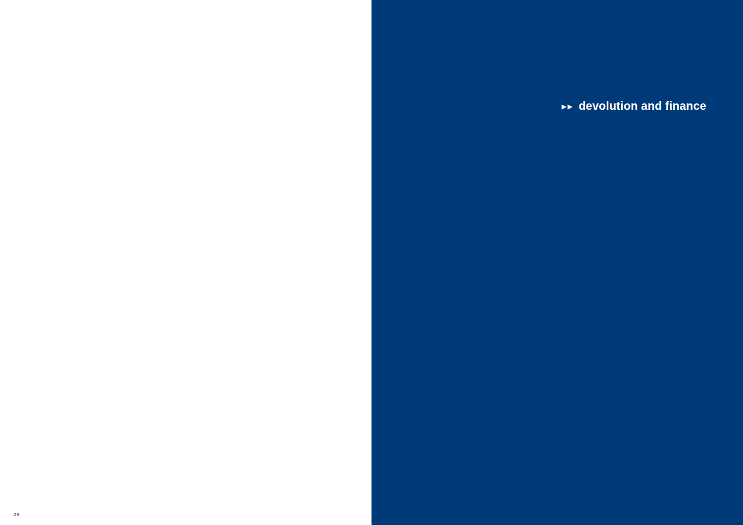26
▸▸devolution and finance